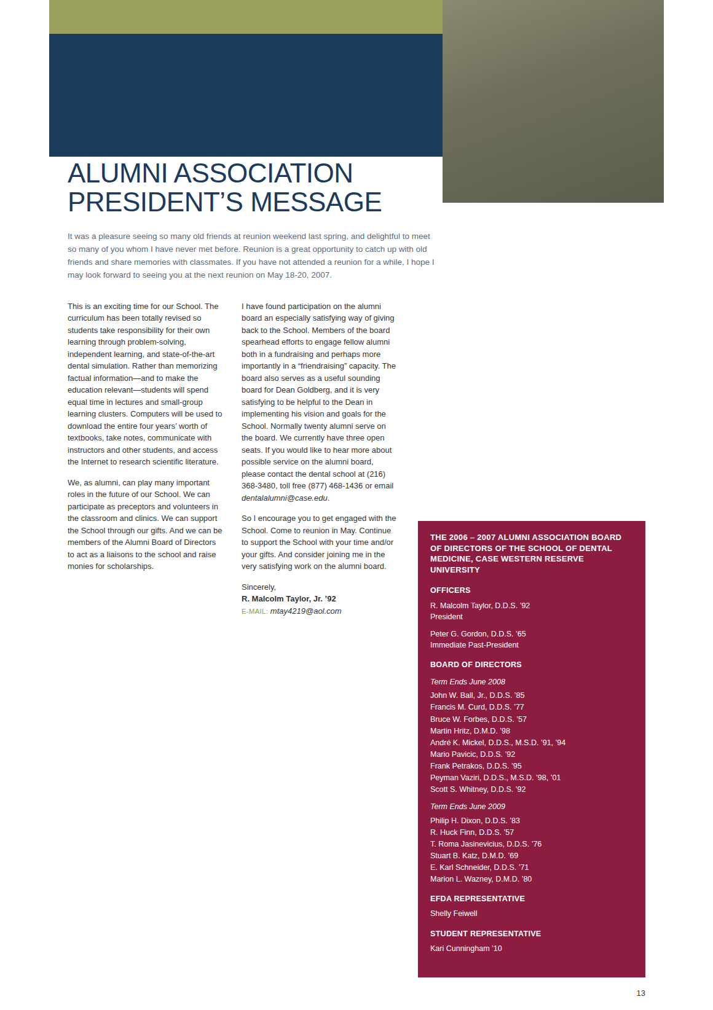ALUMNI ASSOCIATIONPRESIDENT’S MESSAGE
It was a pleasure seeing so many old friends at reunion weekend last spring, and delightful to meet so many of you whom I have never met before. Reunion is a great opportunity to catch up with old friends and share memories with classmates. If you have not attended a reunion for a while, I hope I may look forward to seeing you at the next reunion on May 18-20, 2007.
This is an exciting time for our School. The curriculum has been totally revised so students take responsibility for their own learning through problem-solving, independent learning, and state-of-the-art dental simulation. Rather than memorizing factual information—and to make the education relevant—students will spend equal time in lectures and small-group learning clusters. Computers will be used to download the entire four years’ worth of textbooks, take notes, communicate with instructors and other students, and access the Internet to research scientific literature.
We, as alumni, can play many important roles in the future of our School. We can participate as preceptors and volunteers in the classroom and clinics. We can support the School through our gifts. And we can be members of the Alumni Board of Directors to act as a liaisons to the school and raise monies for scholarships.
I have found participation on the alumni board an especially satisfying way of giving back to the School. Members of the board spearhead efforts to engage fellow alumni both in a fundraising and perhaps more importantly in a “friendraising” capacity. The board also serves as a useful sounding board for Dean Goldberg, and it is very satisfying to be helpful to the Dean in implementing his vision and goals for the School. Normally twenty alumni serve on the board. We currently have three open seats. If you would like to hear more about possible service on the alumni board, please contact the dental school at (216) 368-3480, toll free (877) 468-1436 or email dentalalumni@case.edu.
So I encourage you to get engaged with the School. Come to reunion in May. Continue to support the School with your time and/or your gifts. And consider joining me in the very satisfying work on the alumni board.
Sincerely,
R. Malcolm Taylor, Jr. ’92
E-MAIL: mtay4219@aol.com
The 2006 – 2007 Alumni Association Board of Directors of the School of Dental Medicine, Case Western Reserve University
Officers
R. Malcolm Taylor, D.D.S. ’92
President
Peter G. Gordon, D.D.S. ’65
Immediate Past-President
Board of Directors
Term Ends June 2008
John W. Ball, Jr., D.D.S. ’85
Francis M. Curd, D.D.S. ’77
Bruce W. Forbes, D.D.S. ’57
Martin Hritz, D.M.D. ’98
André K. Mickel, D.D.S., M.S.D. ’91, ’94
Mario Pavicic, D.D.S. ’92
Frank Petrakos, D.D.S. ’95
Peyman Vaziri, D.D.S., M.S.D. ’98, ’01
Scott S. Whitney, D.D.S. ’92
Term Ends June 2009
Philip H. Dixon, D.D.S. ’83
R. Huck Finn, D.D.S. ’57
T. Roma Jasinevicius, D.D.S. ’76
Stuart B. Katz, D.M.D. ’69
E. Karl Schneider, D.D.S. ’71
Marion L. Wazney, D.M.D. ’80
EFDA Representative
Shelly Feiwell
Student Representative
Kari Cunningham ’10
13